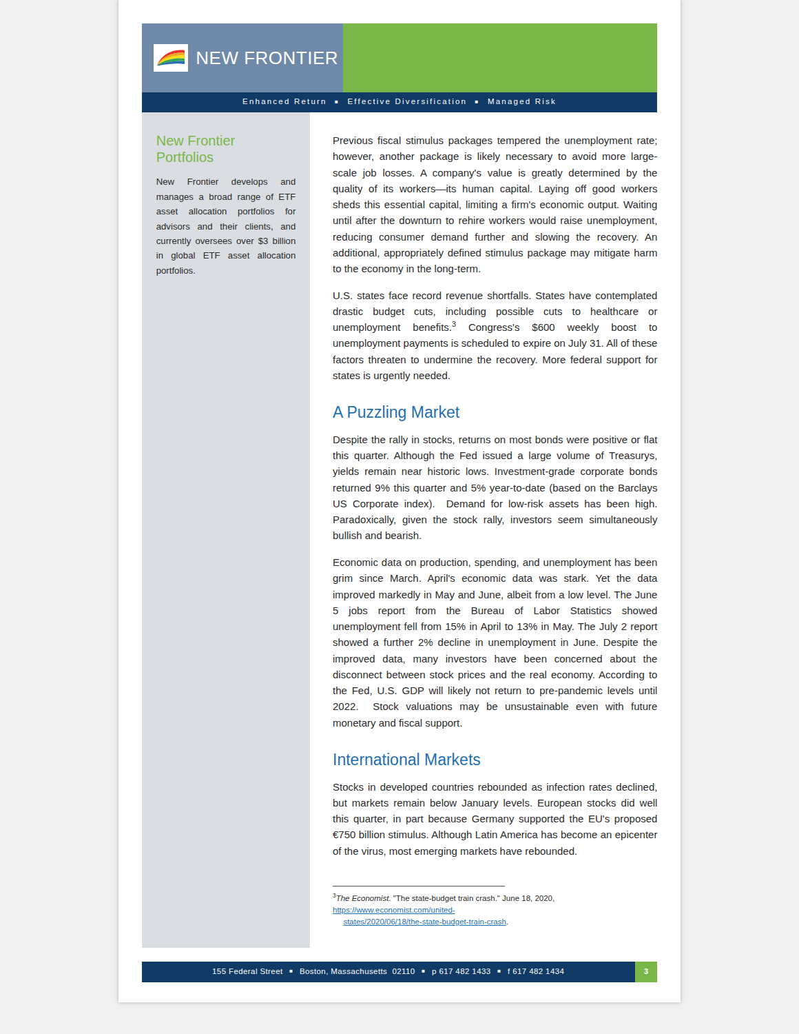NEW FRONTIER
Enhanced Return ■ Effective Diversification ■ Managed Risk
New Frontier Portfolios
New Frontier develops and manages a broad range of ETF asset allocation portfolios for advisors and their clients, and currently oversees over $3 billion in global ETF asset allocation portfolios.
Previous fiscal stimulus packages tempered the unemployment rate; however, another package is likely necessary to avoid more large-scale job losses. A company's value is greatly determined by the quality of its workers—its human capital. Laying off good workers sheds this essential capital, limiting a firm's economic output. Waiting until after the downturn to rehire workers would raise unemployment, reducing consumer demand further and slowing the recovery. An additional, appropriately defined stimulus package may mitigate harm to the economy in the long-term.
U.S. states face record revenue shortfalls. States have contemplated drastic budget cuts, including possible cuts to healthcare or unemployment benefits.3 Congress's $600 weekly boost to unemployment payments is scheduled to expire on July 31. All of these factors threaten to undermine the recovery. More federal support for states is urgently needed.
A Puzzling Market
Despite the rally in stocks, returns on most bonds were positive or flat this quarter. Although the Fed issued a large volume of Treasurys, yields remain near historic lows. Investment-grade corporate bonds returned 9% this quarter and 5% year-to-date (based on the Barclays US Corporate index). Demand for low-risk assets has been high. Paradoxically, given the stock rally, investors seem simultaneously bullish and bearish.
Economic data on production, spending, and unemployment has been grim since March. April's economic data was stark. Yet the data improved markedly in May and June, albeit from a low level. The June 5 jobs report from the Bureau of Labor Statistics showed unemployment fell from 15% in April to 13% in May. The July 2 report showed a further 2% decline in unemployment in June. Despite the improved data, many investors have been concerned about the disconnect between stock prices and the real economy. According to the Fed, U.S. GDP will likely not return to pre-pandemic levels until 2022. Stock valuations may be unsustainable even with future monetary and fiscal support.
International Markets
Stocks in developed countries rebounded as infection rates declined, but markets remain below January levels. European stocks did well this quarter, in part because Germany supported the EU's proposed €750 billion stimulus. Although Latin America has become an epicenter of the virus, most emerging markets have rebounded.
3The Economist. "The state-budget train crash." June 18, 2020, https://www.economist.com/united- states/2020/06/18/the-state-budget-train-crash.
155 Federal Street ■ Boston, Massachusetts 02110 ■ p 617 482 1433 ■ f 617 482 1434
3